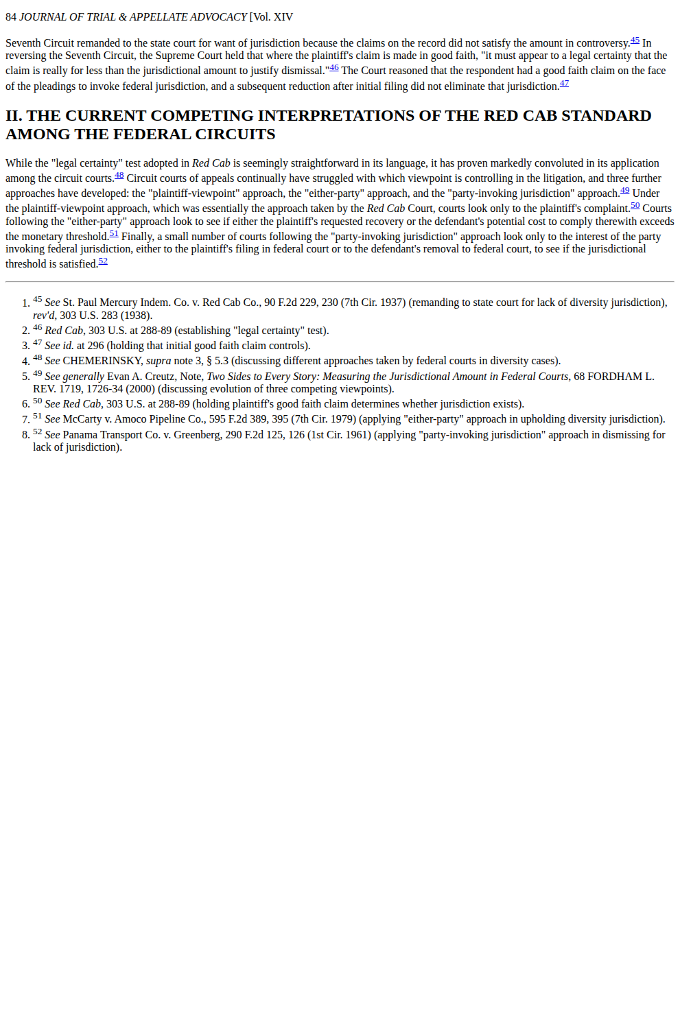84 JOURNAL OF TRIAL & APPELLATE ADVOCACY [Vol. XIV
Seventh Circuit remanded to the state court for want of jurisdiction because the claims on the record did not satisfy the amount in controversy.45 In reversing the Seventh Circuit, the Supreme Court held that where the plaintiff's claim is made in good faith, "it must appear to a legal certainty that the claim is really for less than the jurisdictional amount to justify dismissal."46 The Court reasoned that the respondent had a good faith claim on the face of the pleadings to invoke federal jurisdiction, and a subsequent reduction after initial filing did not eliminate that jurisdiction.47
II. THE CURRENT COMPETING INTERPRETATIONS OF THE RED CAB STANDARD AMONG THE FEDERAL CIRCUITS
While the "legal certainty" test adopted in Red Cab is seemingly straightforward in its language, it has proven markedly convoluted in its application among the circuit courts.48 Circuit courts of appeals continually have struggled with which viewpoint is controlling in the litigation, and three further approaches have developed: the "plaintiff-viewpoint" approach, the "either-party" approach, and the "party-invoking jurisdiction" approach.49 Under the plaintiff-viewpoint approach, which was essentially the approach taken by the Red Cab Court, courts look only to the plaintiff's complaint.50 Courts following the "either-party" approach look to see if either the plaintiff's requested recovery or the defendant's potential cost to comply therewith exceeds the monetary threshold.51 Finally, a small number of courts following the "party-invoking jurisdiction" approach look only to the interest of the party invoking federal jurisdiction, either to the plaintiff's filing in federal court or to the defendant's removal to federal court, to see if the jurisdictional threshold is satisfied.52
45 See St. Paul Mercury Indem. Co. v. Red Cab Co., 90 F.2d 229, 230 (7th Cir. 1937) (remanding to state court for lack of diversity jurisdiction), rev'd, 303 U.S. 283 (1938).
46 Red Cab, 303 U.S. at 288-89 (establishing "legal certainty" test).
47 See id. at 296 (holding that initial good faith claim controls).
48 See CHEMERINSKY, supra note 3, § 5.3 (discussing different approaches taken by federal courts in diversity cases).
49 See generally Evan A. Creutz, Note, Two Sides to Every Story: Measuring the Jurisdictional Amount in Federal Courts, 68 FORDHAM L. REV. 1719, 1726-34 (2000) (discussing evolution of three competing viewpoints).
50 See Red Cab, 303 U.S. at 288-89 (holding plaintiff's good faith claim determines whether jurisdiction exists).
51 See McCarty v. Amoco Pipeline Co., 595 F.2d 389, 395 (7th Cir. 1979) (applying "either-party" approach in upholding diversity jurisdiction).
52 See Panama Transport Co. v. Greenberg, 290 F.2d 125, 126 (1st Cir. 1961) (applying "party-invoking jurisdiction" approach in dismissing for lack of jurisdiction).